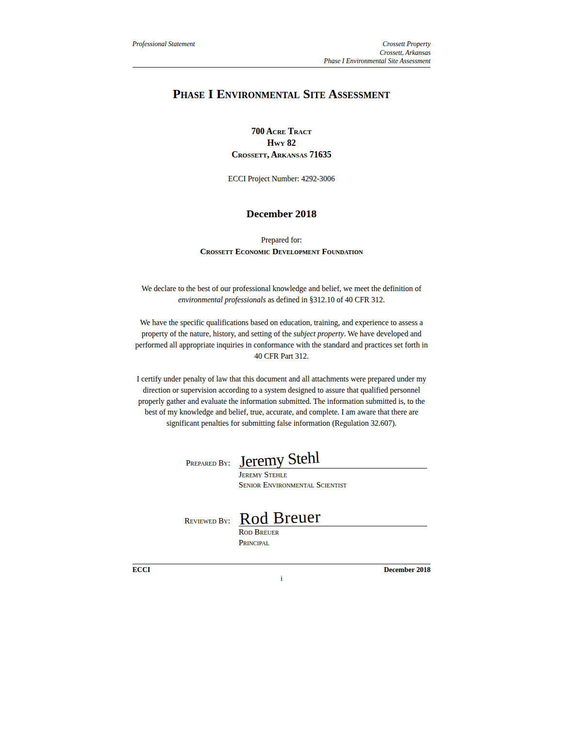Professional Statement
Crossett Property
Crossett, Arkansas
Phase I Environmental Site Assessment
Phase I Environmental Site Assessment
700 Acre Tract
Hwy 82
Crossett, Arkansas 71635
ECCI Project Number: 4292-3006
December 2018
Prepared for:
Crossett Economic Development Foundation
We declare to the best of our professional knowledge and belief, we meet the definition of environmental professionals as defined in §312.10 of 40 CFR 312.
We have the specific qualifications based on education, training, and experience to assess a property of the nature, history, and setting of the subject property. We have developed and performed all appropriate inquiries in conformance with the standard and practices set forth in 40 CFR Part 312.
I certify under penalty of law that this document and all attachments were prepared under my direction or supervision according to a system designed to assure that qualified personnel properly gather and evaluate the information submitted. The information submitted is, to the best of my knowledge and belief, true, accurate, and complete. I am aware that there are significant penalties for submitting false information (Regulation 32.607).
Prepared By:
Jeremy Stehl
Jeremy Stehle Senior Environmental Scientist
Reviewed By:
Rod Breuer
Rod Breuer Principal
ECCI
December 2018
i